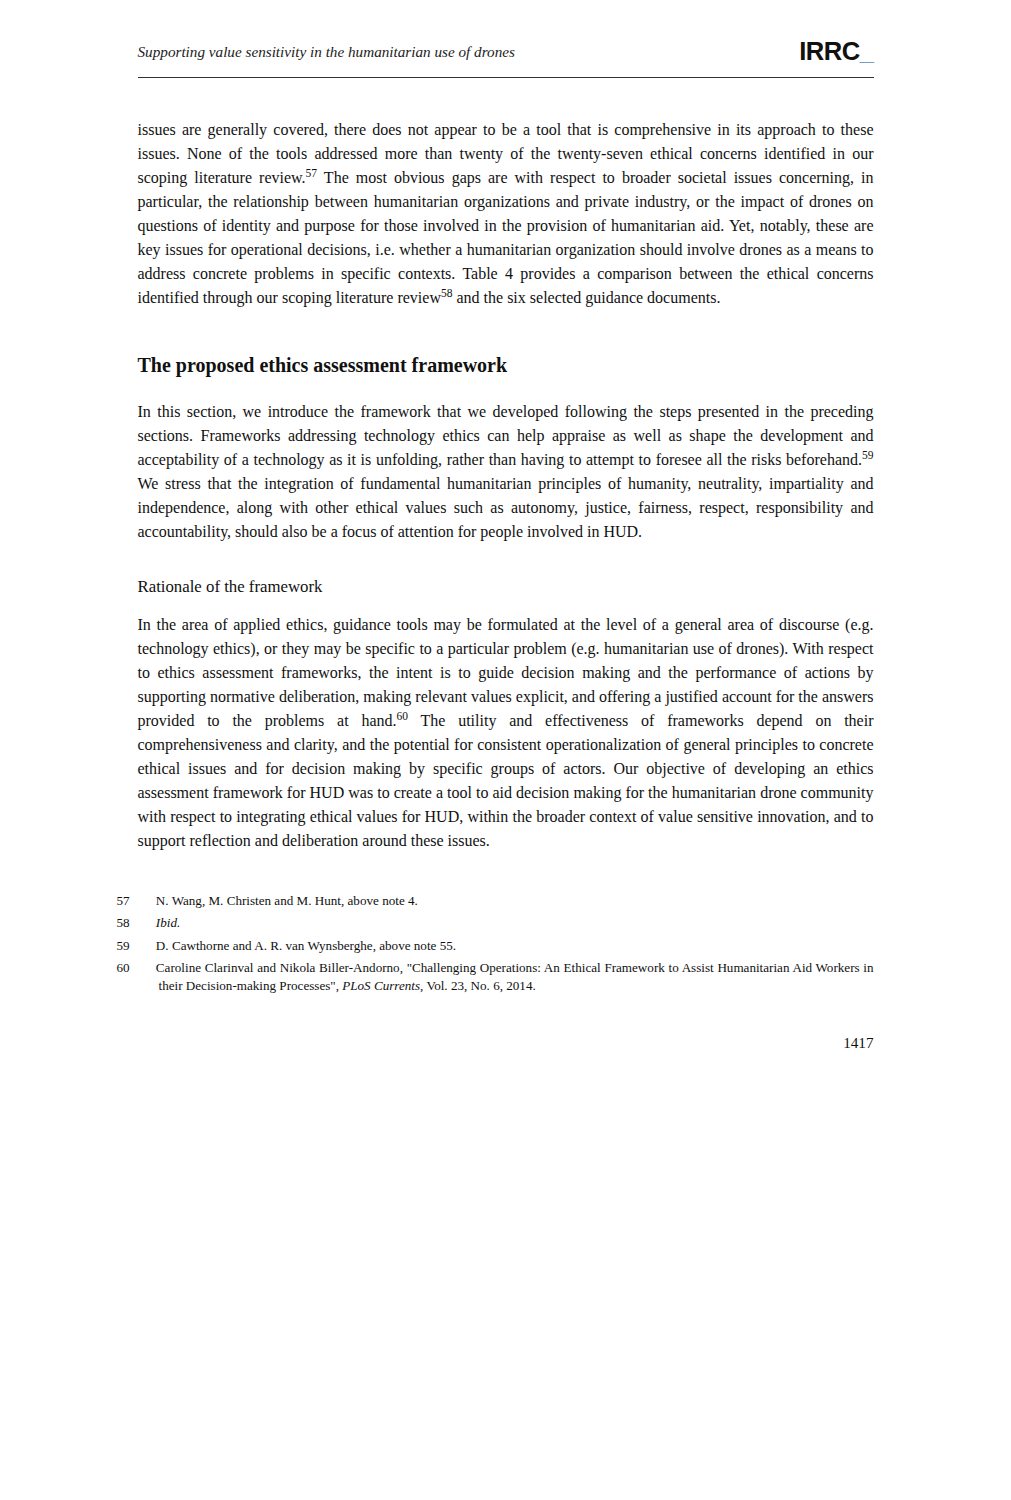Supporting value sensitivity in the humanitarian use of drones
IRRC_
issues are generally covered, there does not appear to be a tool that is comprehensive in its approach to these issues. None of the tools addressed more than twenty of the twenty-seven ethical concerns identified in our scoping literature review.57 The most obvious gaps are with respect to broader societal issues concerning, in particular, the relationship between humanitarian organizations and private industry, or the impact of drones on questions of identity and purpose for those involved in the provision of humanitarian aid. Yet, notably, these are key issues for operational decisions, i.e. whether a humanitarian organization should involve drones as a means to address concrete problems in specific contexts. Table 4 provides a comparison between the ethical concerns identified through our scoping literature review58 and the six selected guidance documents.
The proposed ethics assessment framework
In this section, we introduce the framework that we developed following the steps presented in the preceding sections. Frameworks addressing technology ethics can help appraise as well as shape the development and acceptability of a technology as it is unfolding, rather than having to attempt to foresee all the risks beforehand.59 We stress that the integration of fundamental humanitarian principles of humanity, neutrality, impartiality and independence, along with other ethical values such as autonomy, justice, fairness, respect, responsibility and accountability, should also be a focus of attention for people involved in HUD.
Rationale of the framework
In the area of applied ethics, guidance tools may be formulated at the level of a general area of discourse (e.g. technology ethics), or they may be specific to a particular problem (e.g. humanitarian use of drones). With respect to ethics assessment frameworks, the intent is to guide decision making and the performance of actions by supporting normative deliberation, making relevant values explicit, and offering a justified account for the answers provided to the problems at hand.60 The utility and effectiveness of frameworks depend on their comprehensiveness and clarity, and the potential for consistent operationalization of general principles to concrete ethical issues and for decision making by specific groups of actors. Our objective of developing an ethics assessment framework for HUD was to create a tool to aid decision making for the humanitarian drone community with respect to integrating ethical values for HUD, within the broader context of value sensitive innovation, and to support reflection and deliberation around these issues.
57 N. Wang, M. Christen and M. Hunt, above note 4.
58 Ibid.
59 D. Cawthorne and A. R. van Wynsberghe, above note 55.
60 Caroline Clarinval and Nikola Biller-Andorno, "Challenging Operations: An Ethical Framework to Assist Humanitarian Aid Workers in their Decision-making Processes", PLoS Currents, Vol. 23, No. 6, 2014.
1417